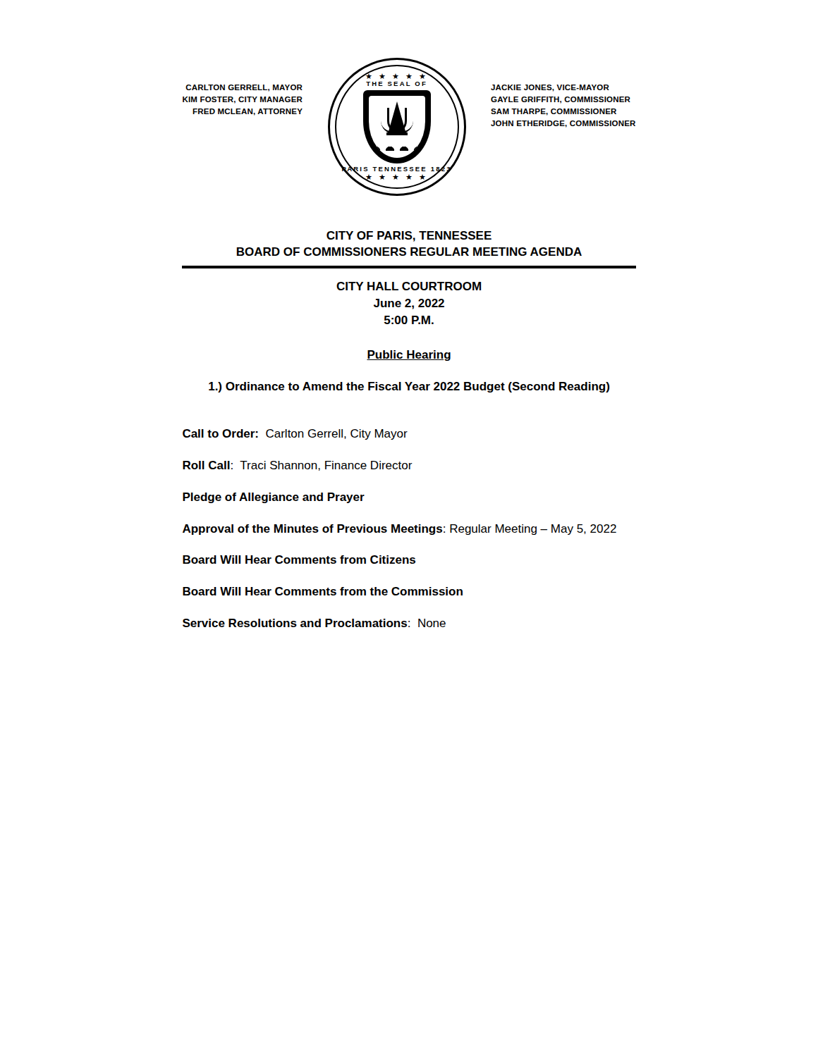CARLTON GERRELL, MAYOR
KIM FOSTER, CITY MANAGER
FRED MCLEAN, ATTORNEY
The Seal of
★ ★ ★ ★ ★
★ ★ ★ ★ ★
Paris Tennessee 1823
JACKIE JONES, VICE-MAYOR
GAYLE GRIFFITH, COMMISSIONER
SAM THARPE, COMMISSIONER
JOHN ETHERIDGE, COMMISSIONER
CITY OF PARIS, TENNESSEE BOARD OF COMMISSIONERS REGULAR MEETING AGENDA
CITY HALL COURTROOM June 2, 2022 5:00 P.M.
Public Hearing
1.) Ordinance to Amend the Fiscal Year 2022 Budget (Second Reading)
Call to Order: Carlton Gerrell, City Mayor
Roll Call: Traci Shannon, Finance Director
Pledge of Allegiance and Prayer
Approval of the Minutes of Previous Meetings: Regular Meeting – May 5, 2022
Board Will Hear Comments from Citizens
Board Will Hear Comments from the Commission
Service Resolutions and Proclamations: None